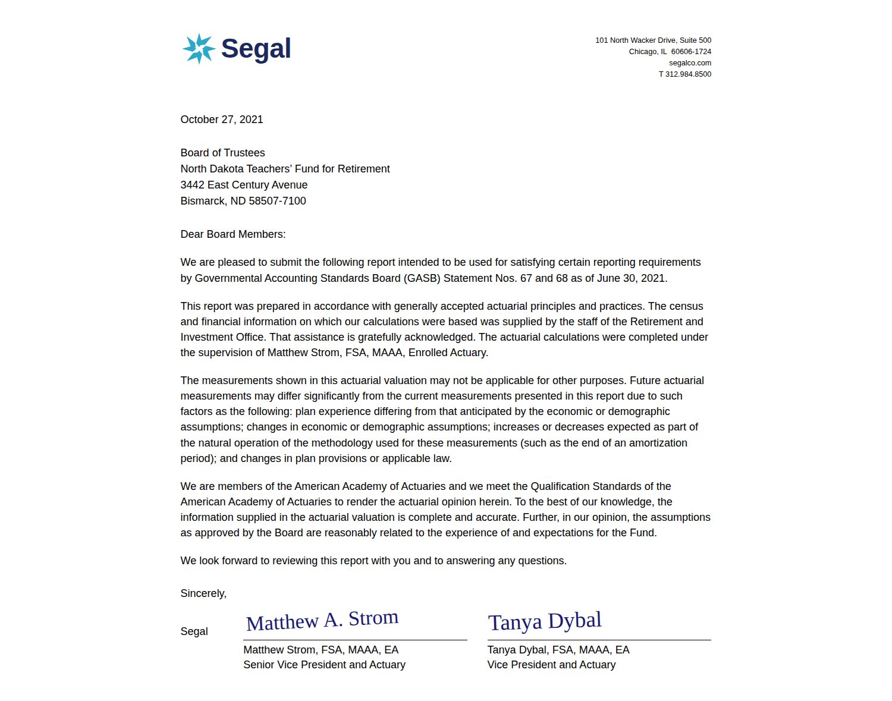Segal
101 North Wacker Drive, Suite 500
Chicago, IL 60606-1724
segalco.com
T 312.984.8500
October 27, 2021
Board of Trustees
North Dakota Teachers’ Fund for Retirement
3442 East Century Avenue
Bismarck, ND 58507-7100
Dear Board Members:
We are pleased to submit the following report intended to be used for satisfying certain reporting requirements by Governmental Accounting Standards Board (GASB) Statement Nos. 67 and 68 as of June 30, 2021.
This report was prepared in accordance with generally accepted actuarial principles and practices. The census and financial information on which our calculations were based was supplied by the staff of the Retirement and Investment Office. That assistance is gratefully acknowledged. The actuarial calculations were completed under the supervision of Matthew Strom, FSA, MAAA, Enrolled Actuary.
The measurements shown in this actuarial valuation may not be applicable for other purposes. Future actuarial measurements may differ significantly from the current measurements presented in this report due to such factors as the following: plan experience differing from that anticipated by the economic or demographic assumptions; changes in economic or demographic assumptions; increases or decreases expected as part of the natural operation of the methodology used for these measurements (such as the end of an amortization period); and changes in plan provisions or applicable law.
We are members of the American Academy of Actuaries and we meet the Qualification Standards of the American Academy of Actuaries to render the actuarial opinion herein. To the best of our knowledge, the information supplied in the actuarial valuation is complete and accurate. Further, in our opinion, the assumptions as approved by the Board are reasonably related to the experience of and expectations for the Fund.
We look forward to reviewing this report with you and to answering any questions.
Sincerely,
Segal
Matthew A. Strom
Tanya Dybal
Matthew Strom, FSA, MAAA, EA
Senior Vice President and Actuary
Tanya Dybal, FSA, MAAA, EA
Vice President and Actuary